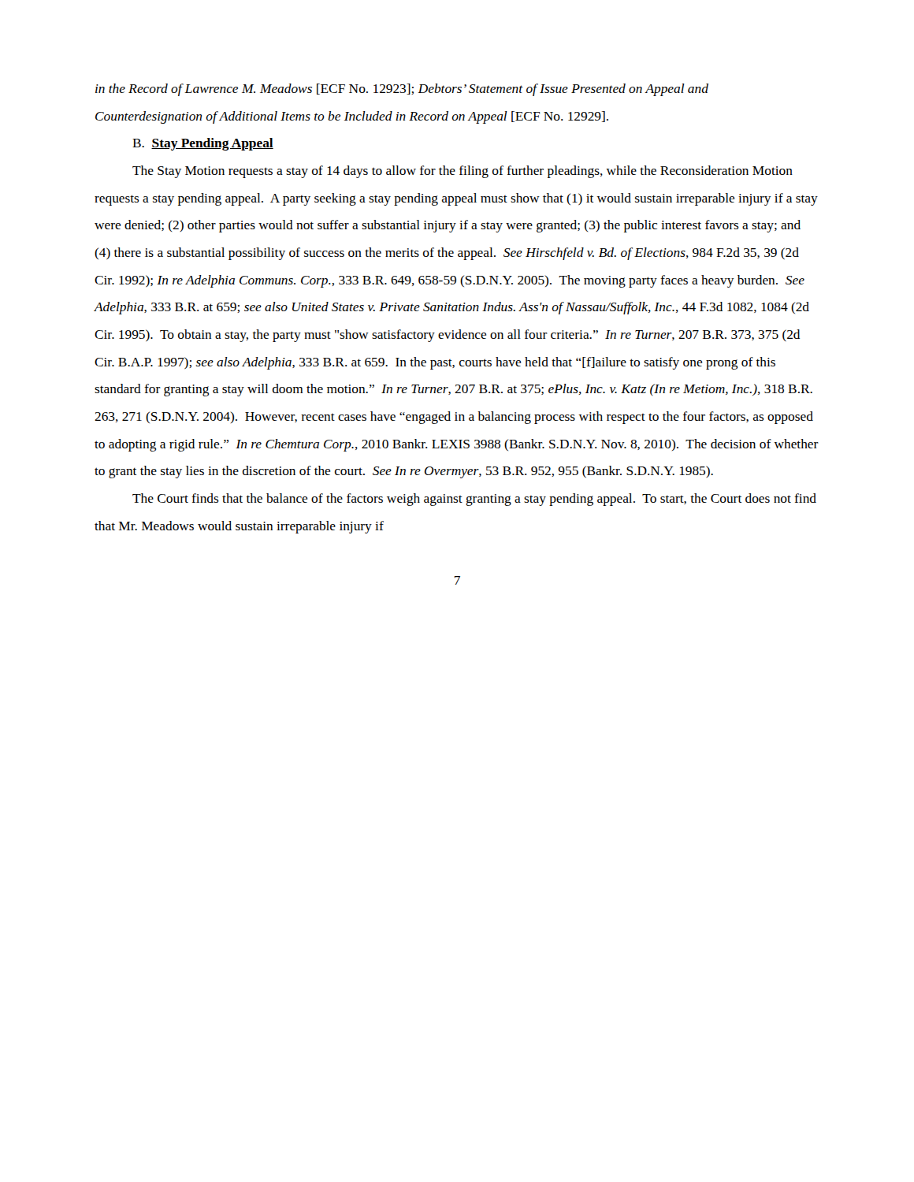in the Record of Lawrence M. Meadows [ECF No. 12923]; Debtors’ Statement of Issue Presented on Appeal and Counterdesignation of Additional Items to be Included in Record on Appeal [ECF No. 12929].
B. Stay Pending Appeal
The Stay Motion requests a stay of 14 days to allow for the filing of further pleadings, while the Reconsideration Motion requests a stay pending appeal. A party seeking a stay pending appeal must show that (1) it would sustain irreparable injury if a stay were denied; (2) other parties would not suffer a substantial injury if a stay were granted; (3) the public interest favors a stay; and (4) there is a substantial possibility of success on the merits of the appeal. See Hirschfeld v. Bd. of Elections, 984 F.2d 35, 39 (2d Cir. 1992); In re Adelphia Communs. Corp., 333 B.R. 649, 658-59 (S.D.N.Y. 2005). The moving party faces a heavy burden. See Adelphia, 333 B.R. at 659; see also United States v. Private Sanitation Indus. Ass'n of Nassau/Suffolk, Inc., 44 F.3d 1082, 1084 (2d Cir. 1995). To obtain a stay, the party must "show satisfactory evidence on all four criteria.” In re Turner, 207 B.R. 373, 375 (2d Cir. B.A.P. 1997); see also Adelphia, 333 B.R. at 659. In the past, courts have held that “[f]ailure to satisfy one prong of this standard for granting a stay will doom the motion.” In re Turner, 207 B.R. at 375; ePlus, Inc. v. Katz (In re Metiom, Inc.), 318 B.R. 263, 271 (S.D.N.Y. 2004). However, recent cases have “engaged in a balancing process with respect to the four factors, as opposed to adopting a rigid rule.” In re Chemtura Corp., 2010 Bankr. LEXIS 3988 (Bankr. S.D.N.Y. Nov. 8, 2010). The decision of whether to grant the stay lies in the discretion of the court. See In re Overmyer, 53 B.R. 952, 955 (Bankr. S.D.N.Y. 1985).
The Court finds that the balance of the factors weigh against granting a stay pending appeal. To start, the Court does not find that Mr. Meadows would sustain irreparable injury if
7